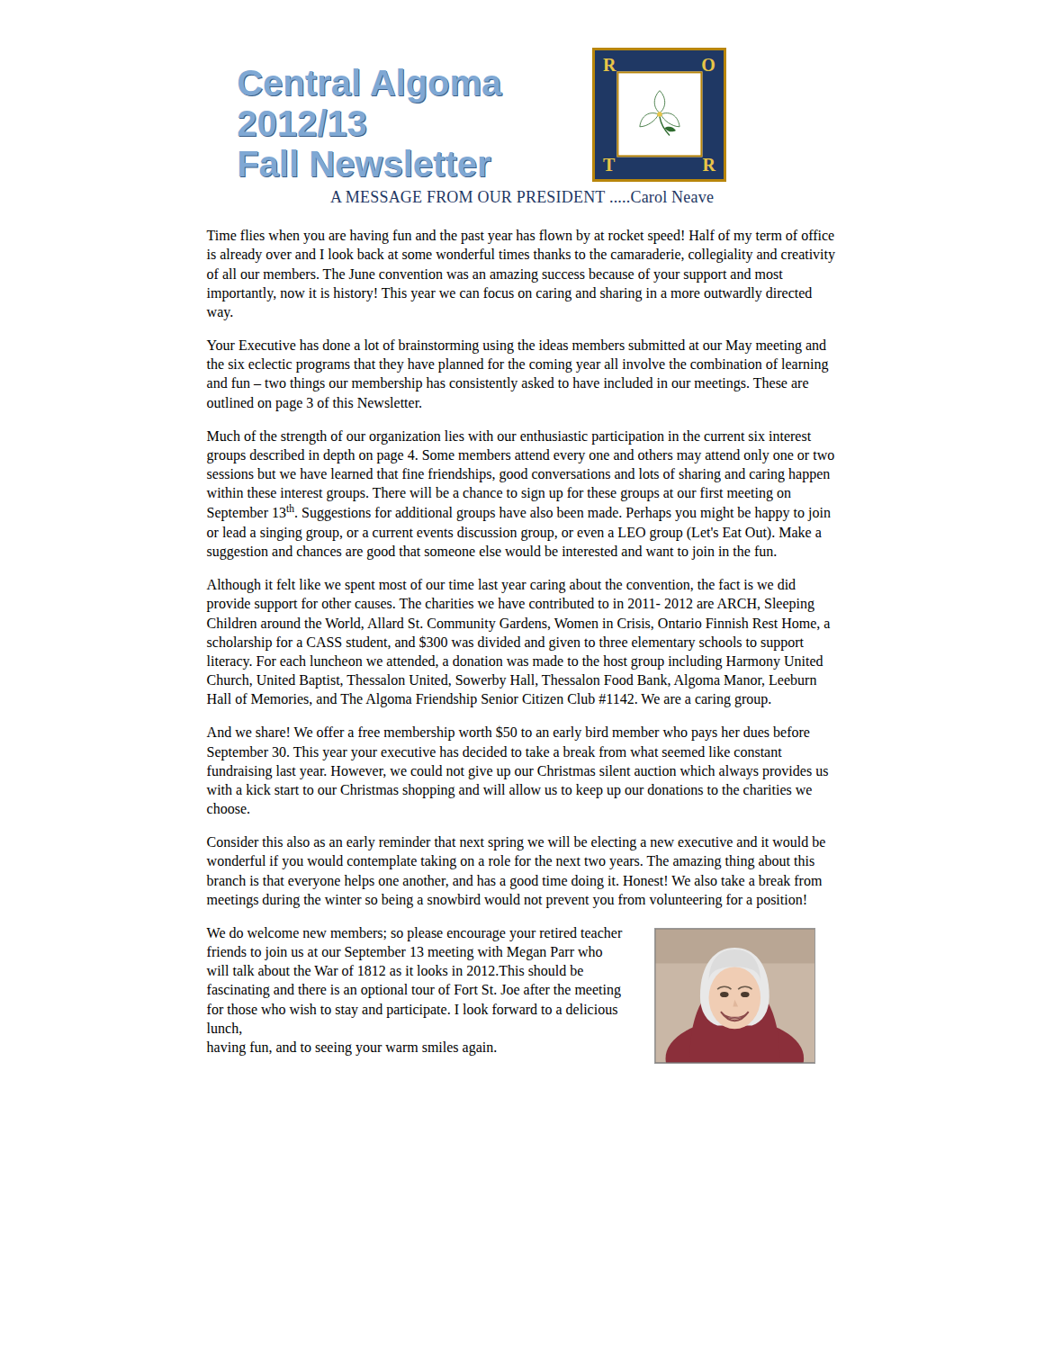Central Algoma
2012/13
Fall Newsletter
R O T R
A MESSAGE FROM OUR PRESIDENT .....Carol Neave
Time flies when you are having fun and the past year has flown by at rocket speed! Half of my term of office is already over and I look back at some wonderful times thanks to the camaraderie, collegiality and creativity of all our members. The June convention was an amazing success because of your support and most importantly, now it is history! This year we can focus on caring and sharing in a more outwardly directed way.
Your Executive has done a lot of brainstorming using the ideas members submitted at our May meeting and the six eclectic programs that they have planned for the coming year all involve the combination of learning and fun – two things our membership has consistently asked to have included in our meetings. These are outlined on page 3 of this Newsletter.
Much of the strength of our organization lies with our enthusiastic participation in the current six interest groups described in depth on page 4. Some members attend every one and others may attend only one or two sessions but we have learned that fine friendships, good conversations and lots of sharing and caring happen within these interest groups. There will be a chance to sign up for these groups at our first meeting on September 13th. Suggestions for additional groups have also been made. Perhaps you might be happy to join or lead a singing group, or a current events discussion group, or even a LEO group (Let's Eat Out). Make a suggestion and chances are good that someone else would be interested and want to join in the fun.
Although it felt like we spent most of our time last year caring about the convention, the fact is we did provide support for other causes. The charities we have contributed to in 2011- 2012 are ARCH, Sleeping Children around the World, Allard St. Community Gardens, Women in Crisis, Ontario Finnish Rest Home, a scholarship for a CASS student, and $300 was divided and given to three elementary schools to support literacy. For each luncheon we attended, a donation was made to the host group including Harmony United Church, United Baptist, Thessalon United, Sowerby Hall, Thessalon Food Bank, Algoma Manor, Leeburn Hall of Memories, and The Algoma Friendship Senior Citizen Club #1142. We are a caring group.
And we share! We offer a free membership worth $50 to an early bird member who pays her dues before September 30. This year your executive has decided to take a break from what seemed like constant fundraising last year. However, we could not give up our Christmas silent auction which always provides us with a kick start to our Christmas shopping and will allow us to keep up our donations to the charities we choose.
Consider this also as an early reminder that next spring we will be electing a new executive and it would be wonderful if you would contemplate taking on a role for the next two years. The amazing thing about this branch is that everyone helps one another, and has a good time doing it. Honest! We also take a break from meetings during the winter so being a snowbird would not prevent you from volunteering for a position!
We do welcome new members; so please encourage your retired teacher friends to join us at our September 13 meeting with Megan Parr who will talk about the War of 1812 as it looks in 2012.This should be fascinating and there is an optional tour of Fort St. Joe after the meeting
for those who wish to stay and participate. I look forward to a delicious lunch,
having fun, and to seeing your warm smiles again.